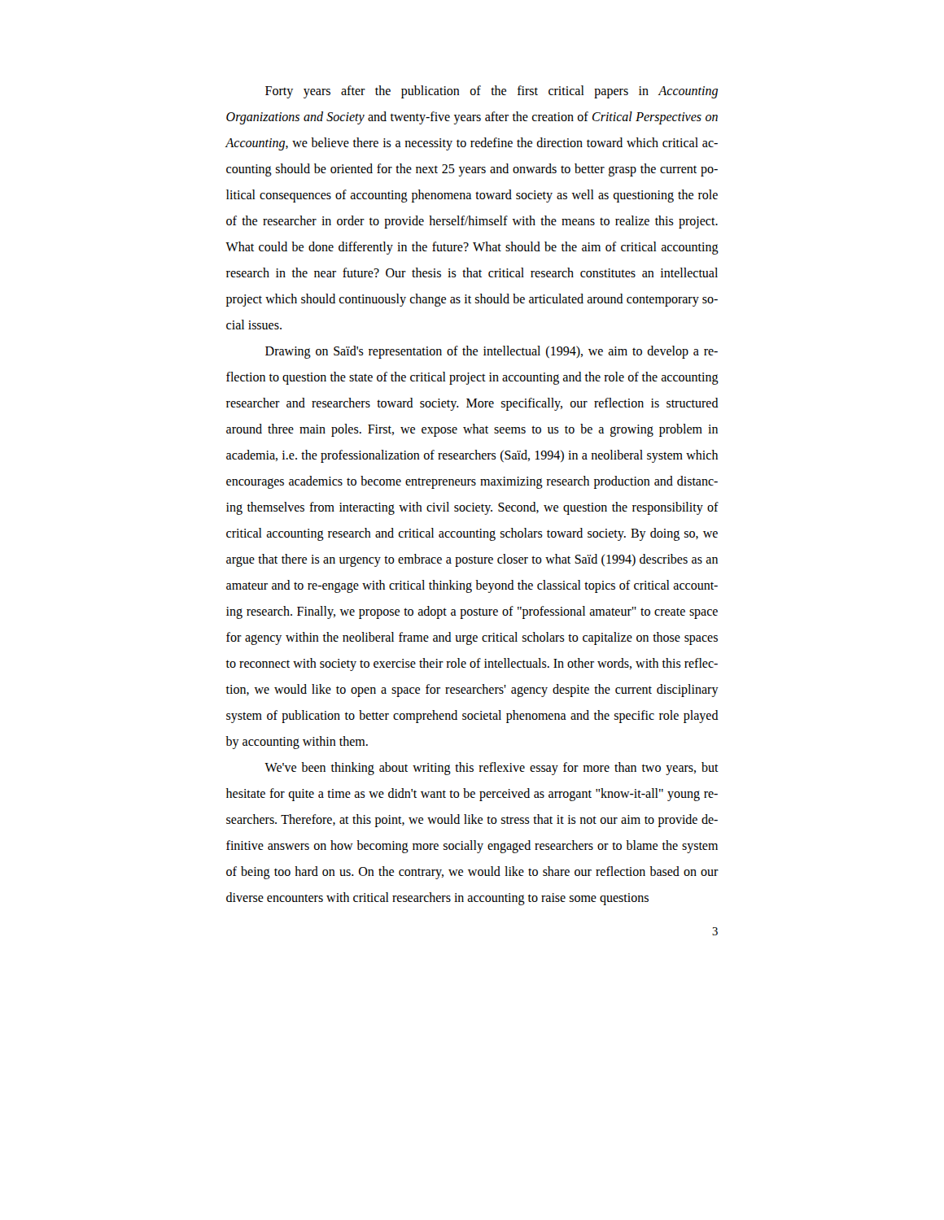Forty years after the publication of the first critical papers in Accounting Organizations and Society and twenty-five years after the creation of Critical Perspectives on Accounting, we believe there is a necessity to redefine the direction toward which critical accounting should be oriented for the next 25 years and onwards to better grasp the current political consequences of accounting phenomena toward society as well as questioning the role of the researcher in order to provide herself/himself with the means to realize this project. What could be done differently in the future? What should be the aim of critical accounting research in the near future? Our thesis is that critical research constitutes an intellectual project which should continuously change as it should be articulated around contemporary social issues.
Drawing on Saïd's representation of the intellectual (1994), we aim to develop a reflection to question the state of the critical project in accounting and the role of the accounting researcher and researchers toward society. More specifically, our reflection is structured around three main poles. First, we expose what seems to us to be a growing problem in academia, i.e. the professionalization of researchers (Saïd, 1994) in a neoliberal system which encourages academics to become entrepreneurs maximizing research production and distancing themselves from interacting with civil society. Second, we question the responsibility of critical accounting research and critical accounting scholars toward society. By doing so, we argue that there is an urgency to embrace a posture closer to what Saïd (1994) describes as an amateur and to re-engage with critical thinking beyond the classical topics of critical accounting research. Finally, we propose to adopt a posture of "professional amateur" to create space for agency within the neoliberal frame and urge critical scholars to capitalize on those spaces to reconnect with society to exercise their role of intellectuals. In other words, with this reflection, we would like to open a space for researchers' agency despite the current disciplinary system of publication to better comprehend societal phenomena and the specific role played by accounting within them.
We've been thinking about writing this reflexive essay for more than two years, but hesitate for quite a time as we didn't want to be perceived as arrogant "know-it-all" young researchers. Therefore, at this point, we would like to stress that it is not our aim to provide definitive answers on how becoming more socially engaged researchers or to blame the system of being too hard on us. On the contrary, we would like to share our reflection based on our diverse encounters with critical researchers in accounting to raise some questions
3